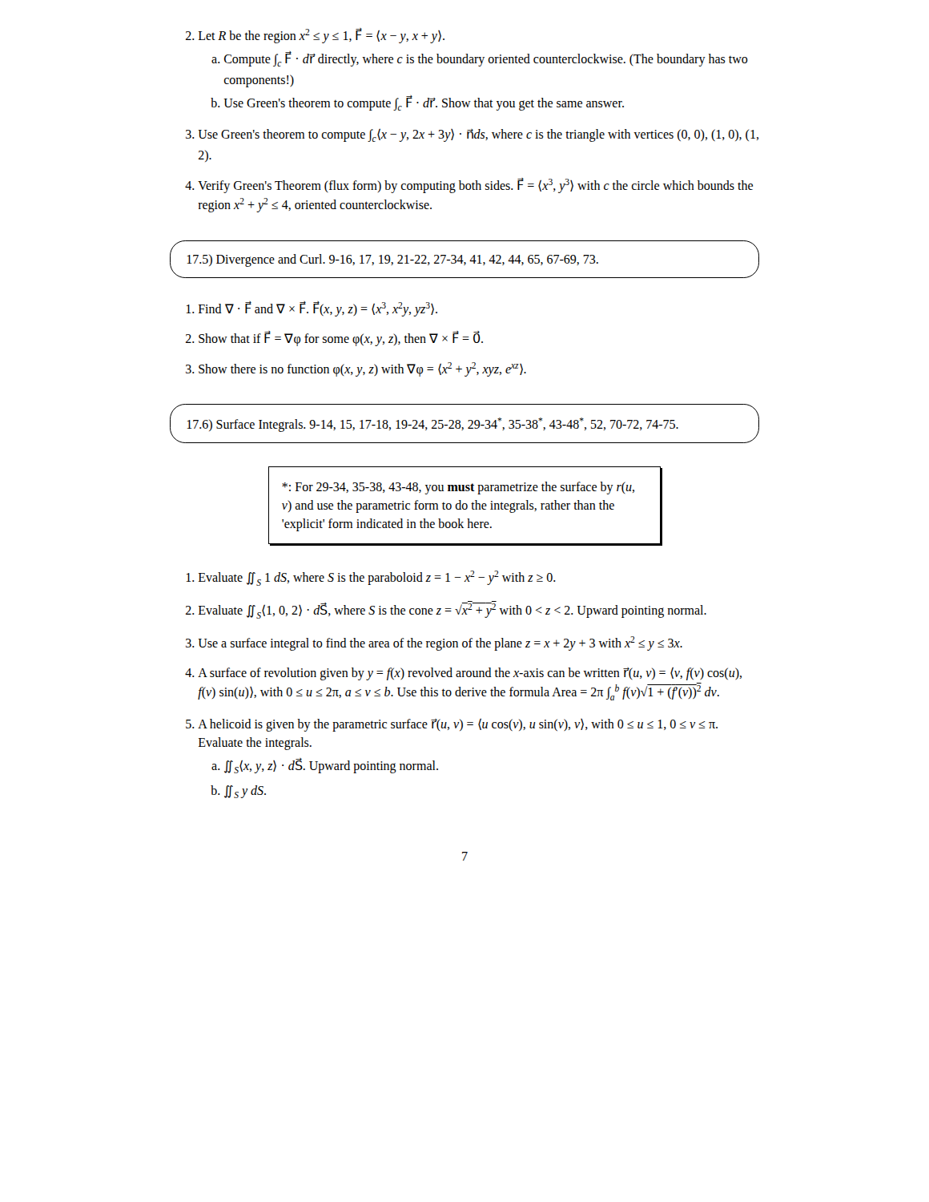Let R be the region x2 ≤ y ≤ 1, F⃗ = ⟨x − y, x + y⟩.
Compute ∫c F⃗ · dr⃗ directly, where c is the boundary oriented counterclockwise. (The boundary has two components!)
Use Green's theorem to compute ∫c F⃗ · dr⃗. Show that you get the same answer.
Use Green's theorem to compute ∫c⟨x − y, 2x + 3y⟩ · n⃗ds, where c is the triangle with vertices (0, 0), (1, 0), (1, 2).
Verify Green's Theorem (flux form) by computing both sides. F⃗ = ⟨x3, y3⟩ with c the circle which bounds the region x2 + y2 ≤ 4, oriented counterclockwise.
17.5) Divergence and Curl. 9-16, 17, 19, 21-22, 27-34, 41, 42, 44, 65, 67-69, 73.
Find ∇ · F⃗ and ∇ × F⃗. F⃗(x, y, z) = ⟨x3, x2y, yz3⟩.
Show that if F⃗ = ∇φ for some φ(x, y, z), then ∇ × F⃗ = 0⃗.
Show there is no function φ(x, y, z) with ∇φ = ⟨x2 + y2, xyz, exz⟩.
17.6) Surface Integrals. 9-14, 15, 17-18, 19-24, 25-28, 29-34*, 35-38*, 43-48*, 52, 70-72, 74-75.
*: For 29-34, 35-38, 43-48, you must parametrize the surface by r(u, v) and use the parametric form to do the integrals, rather than the 'explicit' form indicated in the book here.
Evaluate ∬S 1 dS, where S is the paraboloid z = 1 − x2 − y2 with z ≥ 0.
Evaluate ∬S⟨1, 0, 2⟩ · dS⃗, where S is the cone z = √x2 + y2 with 0 < z < 2. Upward pointing normal.
Use a surface integral to find the area of the region of the plane z = x + 2y + 3 with x2 ≤ y ≤ 3x.
A surface of revolution given by y = f(x) revolved around the x-axis can be written r⃗(u, v) = ⟨v, f(v) cos(u), f(v) sin(u)⟩, with 0 ≤ u ≤ 2π, a ≤ v ≤ b. Use this to derive the formula Area = 2π ∫ab f(v)√1 + (f′(v))2 dv.
A helicoid is given by the parametric surface r⃗(u, v) = ⟨u cos(v), u sin(v), v⟩, with 0 ≤ u ≤ 1, 0 ≤ v ≤ π. Evaluate the integrals.
∬S⟨x, y, z⟩ · dS⃗. Upward pointing normal.
∬S y dS.
7